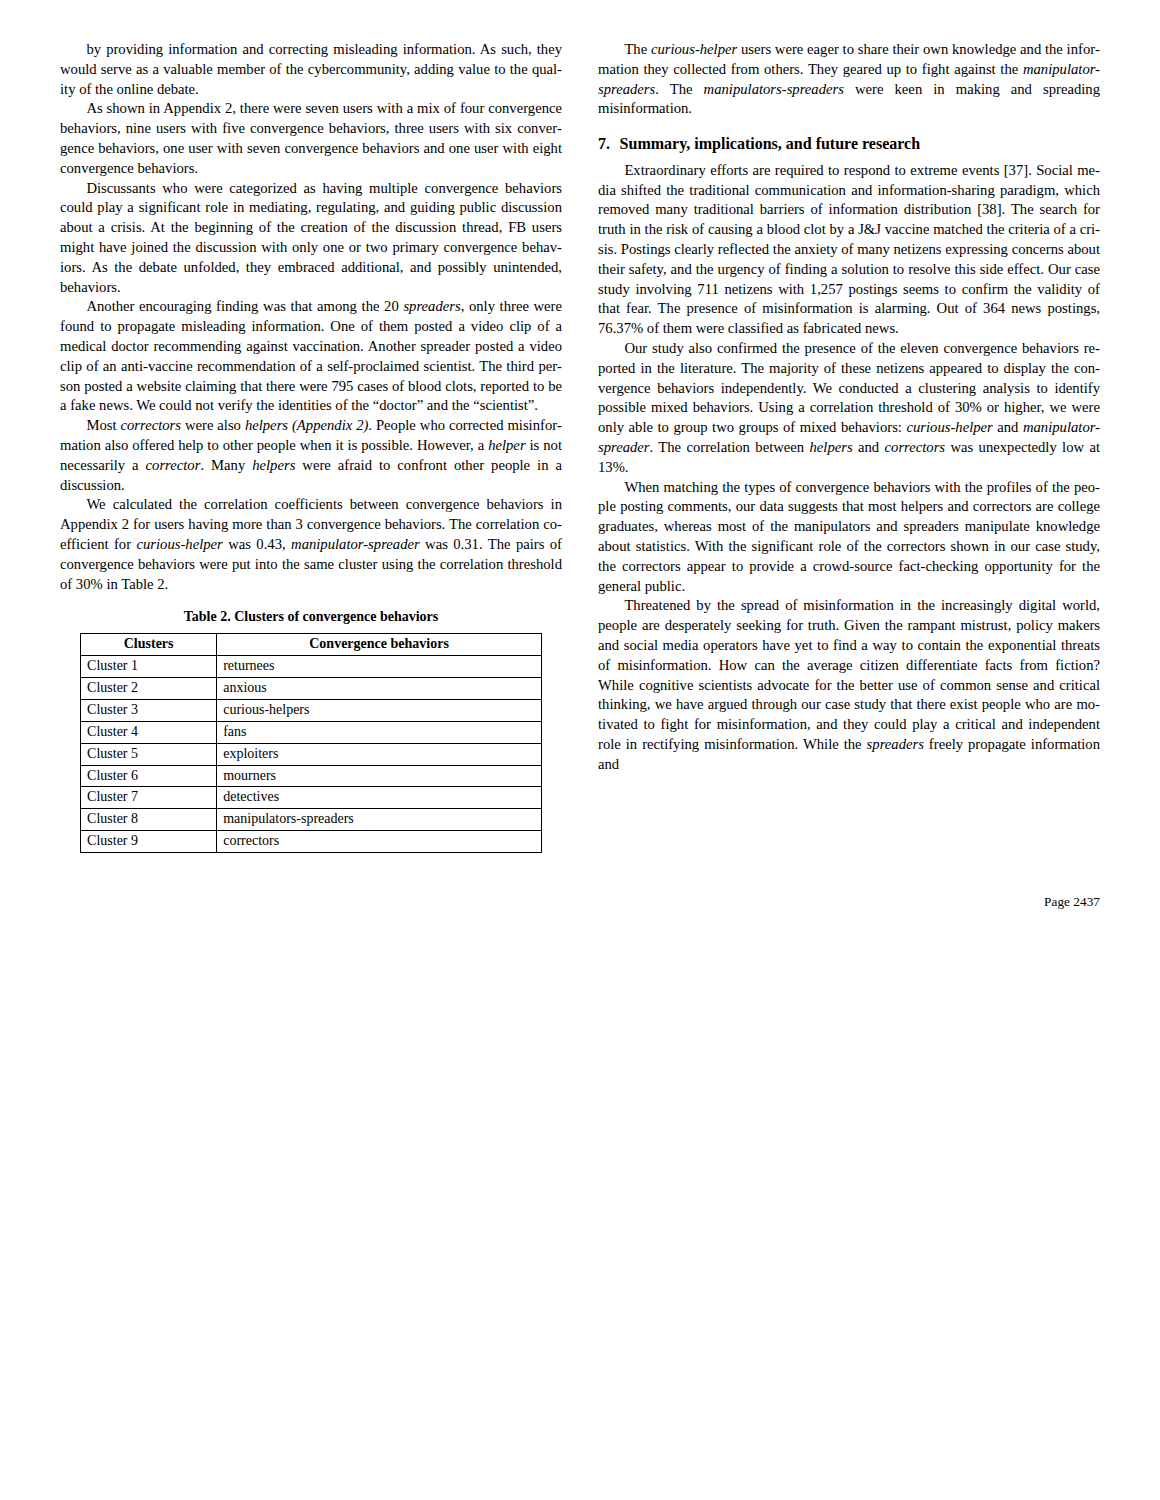by providing information and correcting misleading information. As such, they would serve as a valuable member of the cybercommunity, adding value to the quality of the online debate.
As shown in Appendix 2, there were seven users with a mix of four convergence behaviors, nine users with five convergence behaviors, three users with six convergence behaviors, one user with seven convergence behaviors and one user with eight convergence behaviors.
Discussants who were categorized as having multiple convergence behaviors could play a significant role in mediating, regulating, and guiding public discussion about a crisis. At the beginning of the creation of the discussion thread, FB users might have joined the discussion with only one or two primary convergence behaviors. As the debate unfolded, they embraced additional, and possibly unintended, behaviors.
Another encouraging finding was that among the 20 spreaders, only three were found to propagate misleading information. One of them posted a video clip of a medical doctor recommending against vaccination. Another spreader posted a video clip of an anti-vaccine recommendation of a self-proclaimed scientist. The third person posted a website claiming that there were 795 cases of blood clots, reported to be a fake news. We could not verify the identities of the “doctor” and the “scientist”.
Most correctors were also helpers (Appendix 2). People who corrected misinformation also offered help to other people when it is possible. However, a helper is not necessarily a corrector. Many helpers were afraid to confront other people in a discussion.
We calculated the correlation coefficients between convergence behaviors in Appendix 2 for users having more than 3 convergence behaviors. The correlation coefficient for curious-helper was 0.43, manipulator-spreader was 0.31. The pairs of convergence behaviors were put into the same cluster using the correlation threshold of 30% in Table 2.
Table 2. Clusters of convergence behaviors
| Clusters | Convergence behaviors |
| --- | --- |
| Cluster 1 | returnees |
| Cluster 2 | anxious |
| Cluster 3 | curious-helpers |
| Cluster 4 | fans |
| Cluster 5 | exploiters |
| Cluster 6 | mourners |
| Cluster 7 | detectives |
| Cluster 8 | manipulators-spreaders |
| Cluster 9 | correctors |
The curious-helper users were eager to share their own knowledge and the information they collected from others. They geared up to fight against the manipulator-spreaders. The manipulators-spreaders were keen in making and spreading misinformation.
7. Summary, implications, and future research
Extraordinary efforts are required to respond to extreme events [37]. Social media shifted the traditional communication and information-sharing paradigm, which removed many traditional barriers of information distribution [38]. The search for truth in the risk of causing a blood clot by a J&J vaccine matched the criteria of a crisis. Postings clearly reflected the anxiety of many netizens expressing concerns about their safety, and the urgency of finding a solution to resolve this side effect. Our case study involving 711 netizens with 1,257 postings seems to confirm the validity of that fear. The presence of misinformation is alarming. Out of 364 news postings, 76.37% of them were classified as fabricated news.
Our study also confirmed the presence of the eleven convergence behaviors reported in the literature. The majority of these netizens appeared to display the convergence behaviors independently. We conducted a clustering analysis to identify possible mixed behaviors. Using a correlation threshold of 30% or higher, we were only able to group two groups of mixed behaviors: curious-helper and manipulator-spreader. The correlation between helpers and correctors was unexpectedly low at 13%.
When matching the types of convergence behaviors with the profiles of the people posting comments, our data suggests that most helpers and correctors are college graduates, whereas most of the manipulators and spreaders manipulate knowledge about statistics. With the significant role of the correctors shown in our case study, the correctors appear to provide a crowd-source fact-checking opportunity for the general public.
Threatened by the spread of misinformation in the increasingly digital world, people are desperately seeking for truth. Given the rampant mistrust, policy makers and social media operators have yet to find a way to contain the exponential threats of misinformation. How can the average citizen differentiate facts from fiction? While cognitive scientists advocate for the better use of common sense and critical thinking, we have argued through our case study that there exist people who are motivated to fight for misinformation, and they could play a critical and independent role in rectifying misinformation. While the spreaders freely propagate information and
Page 2437